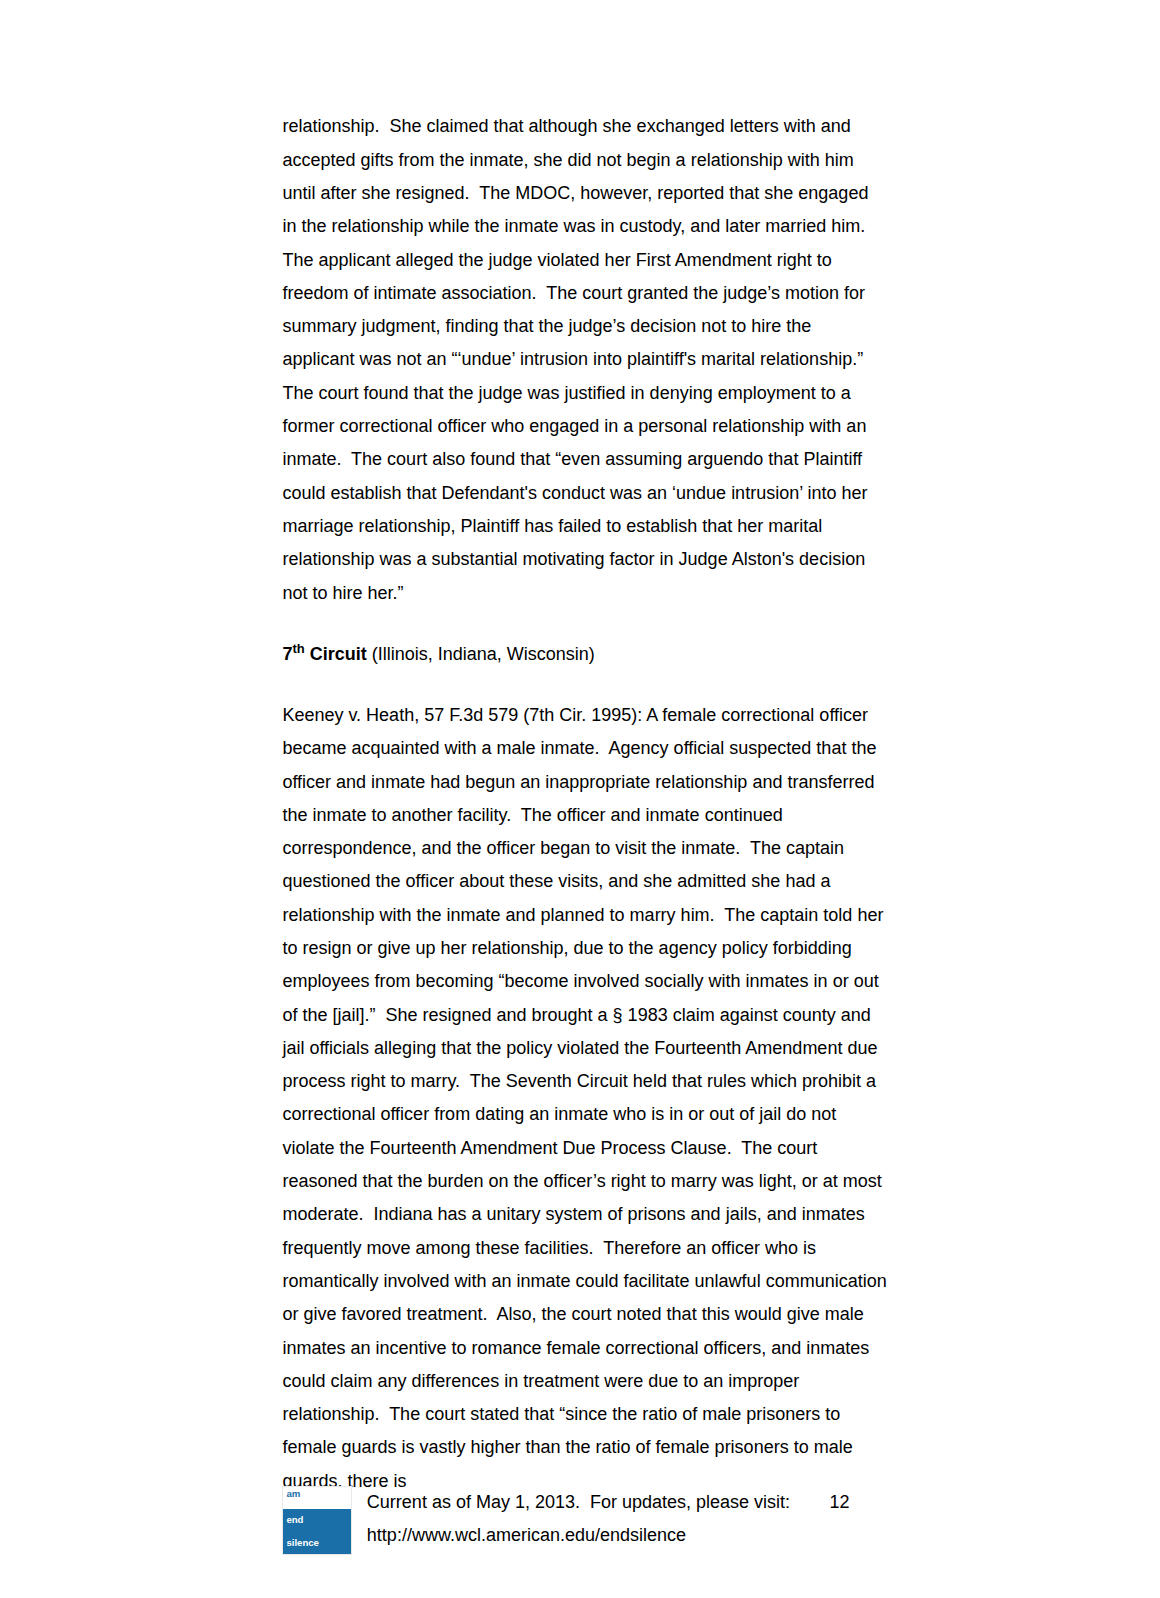relationship. She claimed that although she exchanged letters with and accepted gifts from the inmate, she did not begin a relationship with him until after she resigned. The MDOC, however, reported that she engaged in the relationship while the inmate was in custody, and later married him. The applicant alleged the judge violated her First Amendment right to freedom of intimate association. The court granted the judge’s motion for summary judgment, finding that the judge’s decision not to hire the applicant was not an “‘undue’ intrusion into plaintiff's marital relationship.” The court found that the judge was justified in denying employment to a former correctional officer who engaged in a personal relationship with an inmate. The court also found that “even assuming arguendo that Plaintiff could establish that Defendant's conduct was an ‘undue intrusion’ into her marriage relationship, Plaintiff has failed to establish that her marital relationship was a substantial motivating factor in Judge Alston's decision not to hire her.”
7th Circuit (Illinois, Indiana, Wisconsin)
Keeney v. Heath, 57 F.3d 579 (7th Cir. 1995): A female correctional officer became acquainted with a male inmate. Agency official suspected that the officer and inmate had begun an inappropriate relationship and transferred the inmate to another facility. The officer and inmate continued correspondence, and the officer began to visit the inmate. The captain questioned the officer about these visits, and she admitted she had a relationship with the inmate and planned to marry him. The captain told her to resign or give up her relationship, due to the agency policy forbidding employees from becoming “become involved socially with inmates in or out of the [jail].” She resigned and brought a § 1983 claim against county and jail officials alleging that the policy violated the Fourteenth Amendment due process right to marry. The Seventh Circuit held that rules which prohibit a correctional officer from dating an inmate who is in or out of jail do not violate the Fourteenth Amendment Due Process Clause. The court reasoned that the burden on the officer’s right to marry was light, or at most moderate. Indiana has a unitary system of prisons and jails, and inmates frequently move among these facilities. Therefore an officer who is romantically involved with an inmate could facilitate unlawful communication or give favored treatment. Also, the court noted that this would give male inmates an incentive to romance female correctional officers, and inmates could claim any differences in treatment were due to an improper relationship. The court stated that “since the ratio of male prisoners to female guards is vastly higher than the ratio of female prisoners to male guards, there is
am
end
silence
Current as of May 1, 2013. For updates, please visit: http://www.wcl.american.edu/endsilence
12